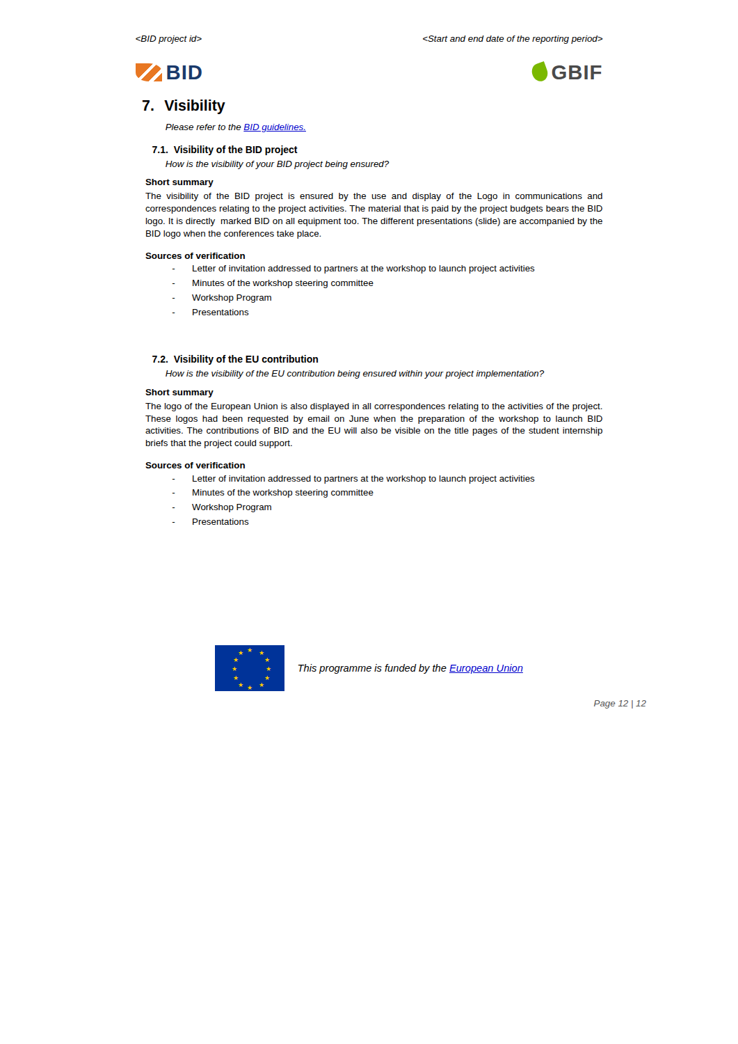<BID project id> <Start and end date of the reporting period>
BID
GBIF
7. Visibility
Please refer to the BID guidelines.
7.1. Visibility of the BID project
How is the visibility of your BID project being ensured?
Short summary
The visibility of the BID project is ensured by the use and display of the Logo in communications and correspondences relating to the project activities. The material that is paid by the project budgets bears the BID logo. It is directly marked BID on all equipment too. The different presentations (slide) are accompanied by the BID logo when the conferences take place.
Sources of verification
Letter of invitation addressed to partners at the workshop to launch project activities
Minutes of the workshop steering committee
Workshop Program
Presentations
7.2. Visibility of the EU contribution
How is the visibility of the EU contribution being ensured within your project implementation?
Short summary
The logo of the European Union is also displayed in all correspondences relating to the activities of the project. These logos had been requested by email on June when the preparation of the workshop to launch BID activities. The contributions of BID and the EU will also be visible on the title pages of the student internship briefs that the project could support.
Sources of verification
Letter of invitation addressed to partners at the workshop to launch project activities
Minutes of the workshop steering committee
Workshop Program
Presentations
★ ★ ★ ★ ★ ★ ★ ★ ★ ★ ★ ★ This programme is funded by the European Union
Page 12 | 12